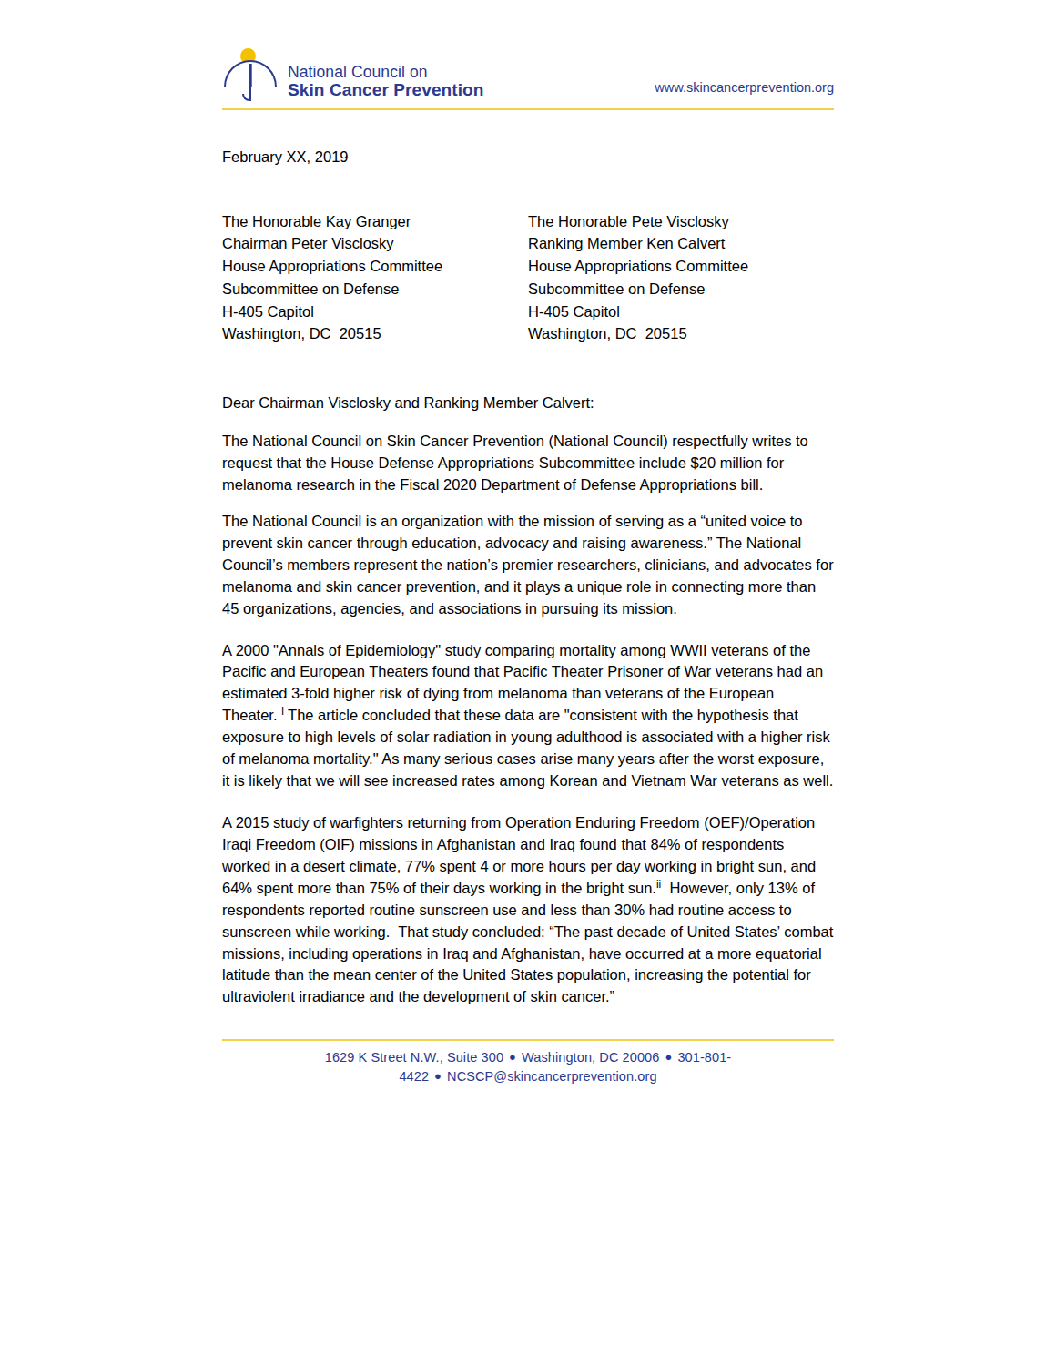National Council on
Skin Cancer Prevention
www.skincancerprevention.org
February XX, 2019
The Honorable Kay Granger
Chairman Peter Visclosky
House Appropriations Committee
Subcommittee on Defense
H-405 Capitol
Washington, DC 20515
The Honorable Pete Visclosky
Ranking Member Ken Calvert
House Appropriations Committee
Subcommittee on Defense
H-405 Capitol
Washington, DC 20515
Dear Chairman Visclosky and Ranking Member Calvert:
The National Council on Skin Cancer Prevention (National Council) respectfully writes to request that the House Defense Appropriations Subcommittee include $20 million for melanoma research in the Fiscal 2020 Department of Defense Appropriations bill.
The National Council is an organization with the mission of serving as a “united voice to prevent skin cancer through education, advocacy and raising awareness.” The National Council’s members represent the nation’s premier researchers, clinicians, and advocates for melanoma and skin cancer prevention, and it plays a unique role in connecting more than 45 organizations, agencies, and associations in pursuing its mission.
A 2000 "Annals of Epidemiology" study comparing mortality among WWII veterans of the Pacific and European Theaters found that Pacific Theater Prisoner of War veterans had an estimated 3-fold higher risk of dying from melanoma than veterans of the European Theater. i The article concluded that these data are "consistent with the hypothesis that exposure to high levels of solar radiation in young adulthood is associated with a higher risk of melanoma mortality." As many serious cases arise many years after the worst exposure, it is likely that we will see increased rates among Korean and Vietnam War veterans as well.
A 2015 study of warfighters returning from Operation Enduring Freedom (OEF)/Operation Iraqi Freedom (OIF) missions in Afghanistan and Iraq found that 84% of respondents worked in a desert climate, 77% spent 4 or more hours per day working in bright sun, and 64% spent more than 75% of their days working in the bright sun.ii However, only 13% of respondents reported routine sunscreen use and less than 30% had routine access to sunscreen while working. That study concluded: “The past decade of United States’ combat missions, including operations in Iraq and Afghanistan, have occurred at a more equatorial latitude than the mean center of the United States population, increasing the potential for ultraviolent irradiance and the development of skin cancer.”
1629 K Street N.W., Suite 300●Washington, DC 20006●301-801-4422●NCSCP@skincancerprevention.org